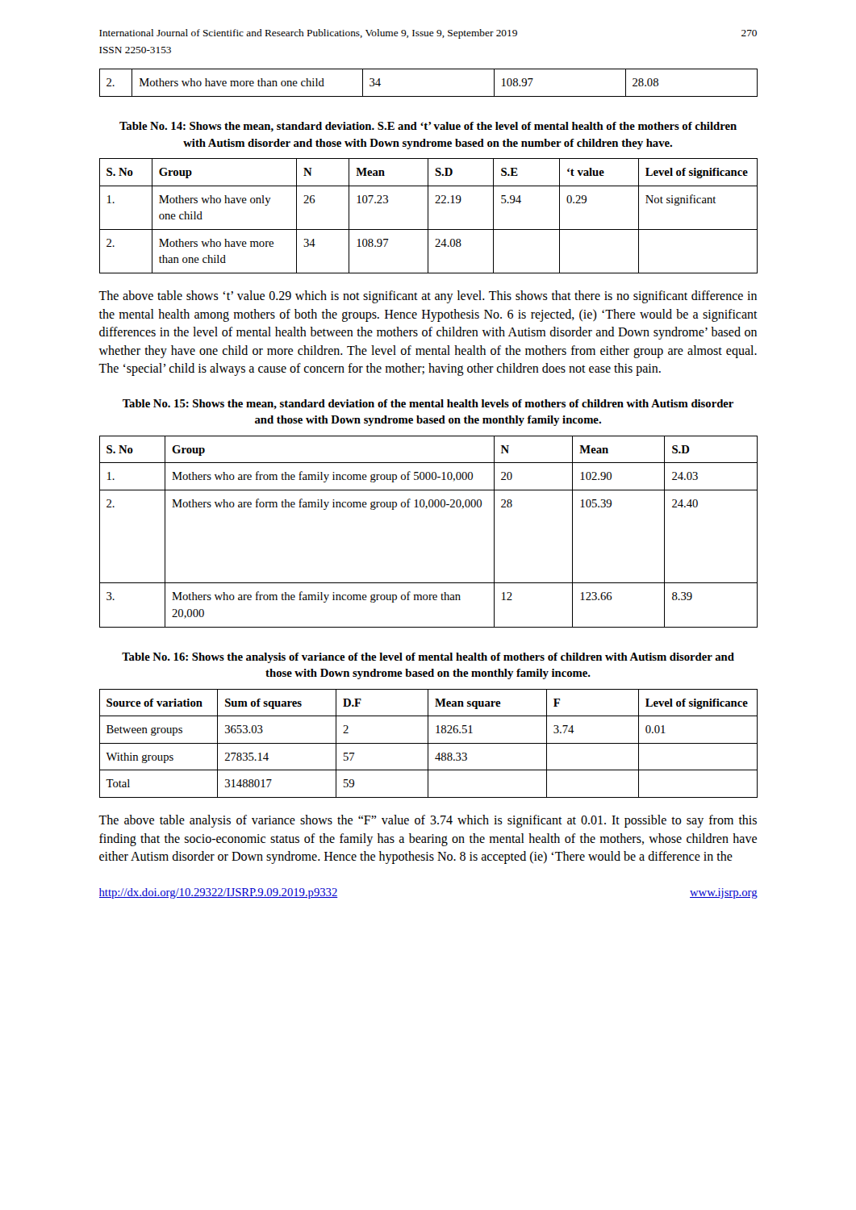International Journal of Scientific and Research Publications, Volume 9, Issue 9, September 2019 270
ISSN 2250-3153
| 2. | Mothers who have more than one child | 34 | 108.97 | 28.08 |
Table No. 14: Shows the mean, standard deviation. S.E and ‘t’ value of the level of mental health of the mothers of children with Autism disorder and those with Down syndrome based on the number of children they have.
| S. No | Group | N | Mean | S.D | S.E | ‘t value | Level of significance |
| --- | --- | --- | --- | --- | --- | --- | --- |
| 1. | Mothers who have only one child | 26 | 107.23 | 22.19 | 5.94 | 0.29 | Not significant |
| 2. | Mothers who have more than one child | 34 | 108.97 | 24.08 | | | |
The above table shows ‘t’ value 0.29 which is not significant at any level. This shows that there is no significant difference in the mental health among mothers of both the groups. Hence Hypothesis No. 6 is rejected, (ie) ‘There would be a significant differences in the level of mental health between the mothers of children with Autism disorder and Down syndrome’ based on whether they have one child or more children. The level of mental health of the mothers from either group are almost equal. The ‘special’ child is always a cause of concern for the mother; having other children does not ease this pain.
Table No. 15: Shows the mean, standard deviation of the mental health levels of mothers of children with Autism disorder and those with Down syndrome based on the monthly family income.
| S. No | Group | N | Mean | S.D |
| --- | --- | --- | --- | --- |
| 1. | Mothers who are from the family income group of 5000-10,000 | 20 | 102.90 | 24.03 |
| 2. | Mothers who are form the family income group of 10,000-20,000 | 28 | 105.39 | 24.40 |
| 3. | Mothers who are from the family income group of more than 20,000 | 12 | 123.66 | 8.39 |
Table No. 16: Shows the analysis of variance of the level of mental health of mothers of children with Autism disorder and those with Down syndrome based on the monthly family income.
| Source of variation | Sum of squares | D.F | Mean square | F | Level of significance |
| --- | --- | --- | --- | --- | --- |
| Between groups | 3653.03 | 2 | 1826.51 | 3.74 | 0.01 |
| Within groups | 27835.14 | 57 | 488.33 | | |
| Total | 31488017 | 59 | | | |
The above table analysis of variance shows the “F” value of 3.74 which is significant at 0.01. It possible to say from this finding that the socio-economic status of the family has a bearing on the mental health of the mothers, whose children have either Autism disorder or Down syndrome. Hence the hypothesis No. 8 is accepted (ie) ‘There would be a difference in the
http://dx.doi.org/10.29322/IJSRP.9.09.2019.p9332 www.ijsrp.org